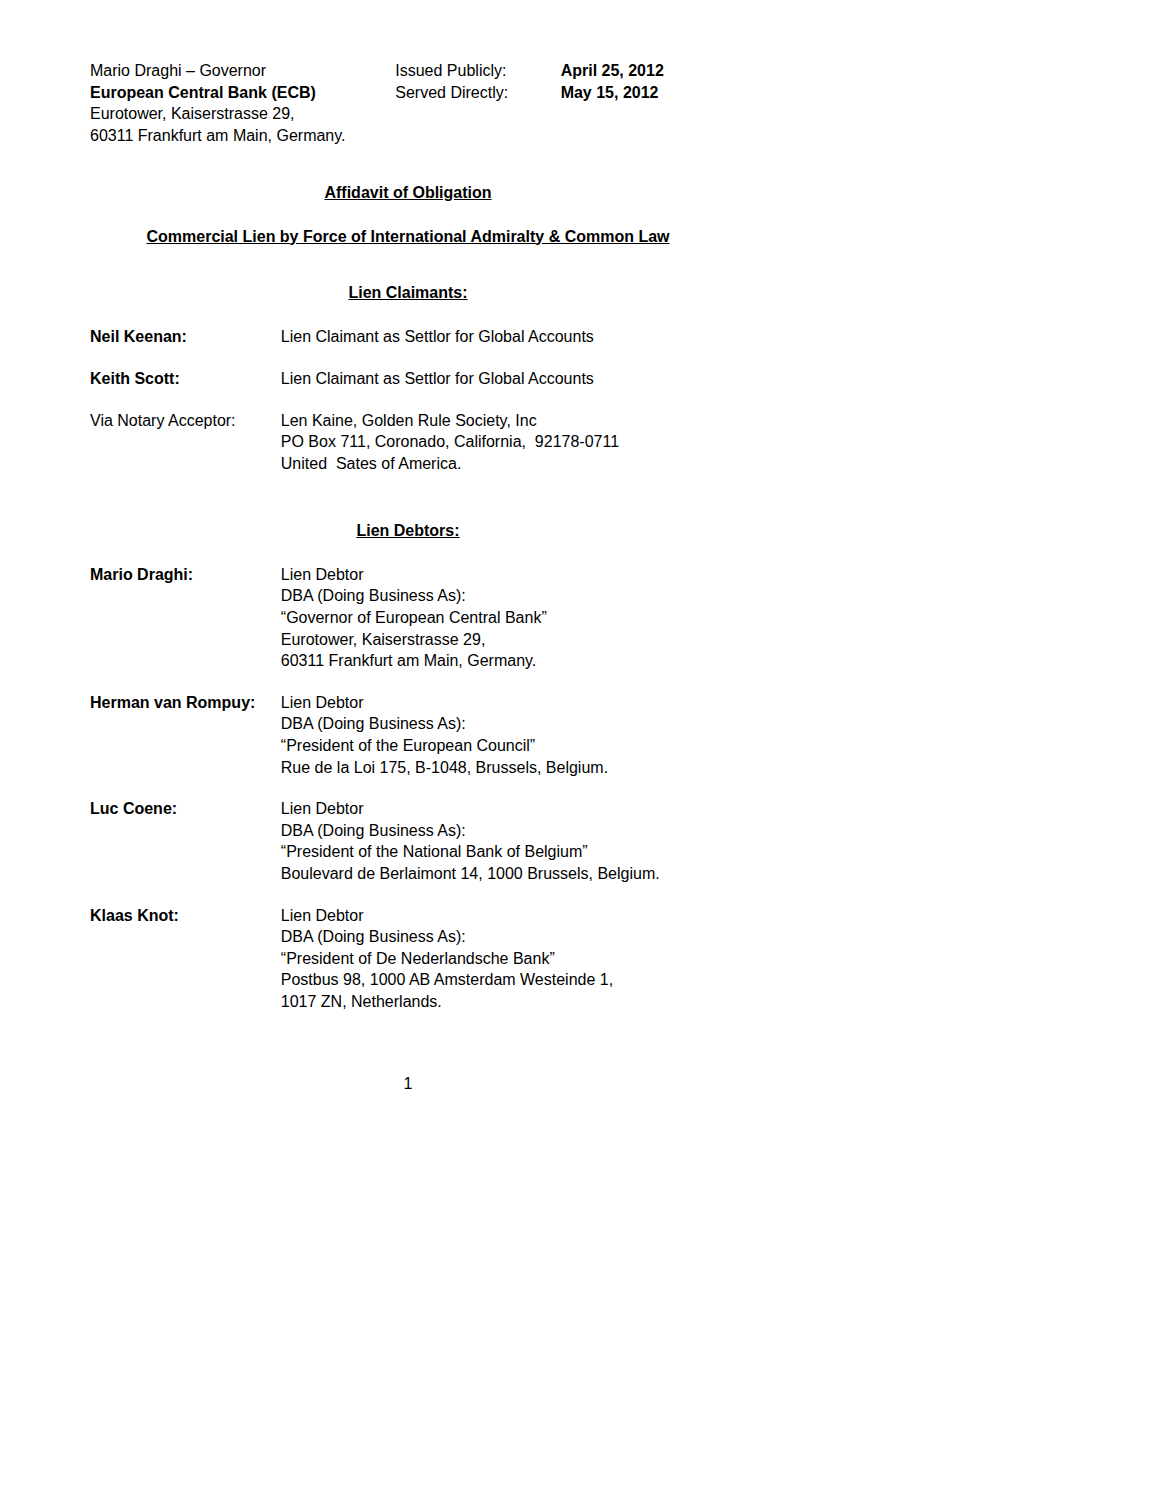| Mario Draghi – Governor | Issued Publicly: | April 25, 2012 |
| European Central Bank (ECB) | Served Directly: | May 15, 2012 |
| Eurotower, Kaiserstrasse 29, | | |
| 60311 Frankfurt am Main, Germany. | | |
Affidavit of Obligation
Commercial Lien by Force of International Admiralty & Common Law
Lien Claimants:
| Neil Keenan: | Lien Claimant as Settlor for Global Accounts |
| Keith Scott: | Lien Claimant as Settlor for Global Accounts |
| Via Notary Acceptor: | Len Kaine, Golden Rule Society, Inc PO Box 711, Coronado, California, 92178-0711 United Sates of America. |
Lien Debtors:
| Mario Draghi: | Lien Debtor DBA (Doing Business As): “Governor of European Central Bank” Eurotower, Kaiserstrasse 29, 60311 Frankfurt am Main, Germany. |
| Herman van Rompuy: | Lien Debtor DBA (Doing Business As): “President of the European Council” Rue de la Loi 175, B-1048, Brussels, Belgium. |
| Luc Coene: | Lien Debtor DBA (Doing Business As): “President of the National Bank of Belgium” Boulevard de Berlaimont 14, 1000 Brussels, Belgium. |
| Klaas Knot: | Lien Debtor DBA (Doing Business As): “President of De Nederlandsche Bank” Postbus 98, 1000 AB Amsterdam Westeinde 1, 1017 ZN, Netherlands. |
1